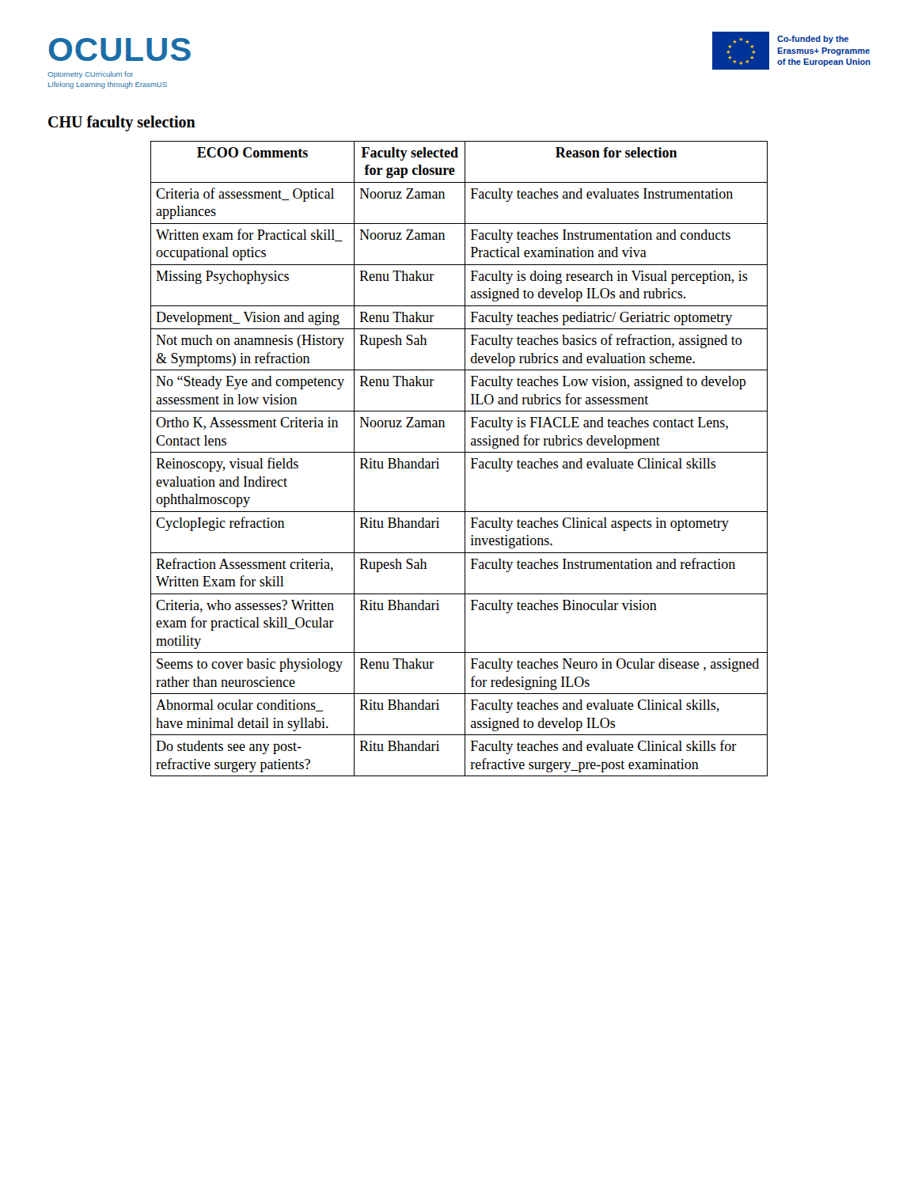OCULUS
Optometry CUrriculum for
Lifelong Learning through ErasmUS
★ ★ ★ ★ ★ ★ ★ ★ ★ ★ ★ ★
Co-funded by the
Erasmus+ Programme
of the European Union
CHU faculty selection
| ECOO Comments | Faculty selected for gap closure | Reason for selection |
| --- | --- | --- |
| Criteria of assessment_ Optical appliances | Nooruz Zaman | Faculty teaches and evaluates Instrumentation |
| Written exam for Practical skill_ occupational optics | Nooruz Zaman | Faculty teaches Instrumentation and conducts Practical examination and viva |
| Missing Psychophysics | Renu Thakur | Faculty is doing research in Visual perception, is assigned to develop ILOs and rubrics. |
| Development_ Vision and aging | Renu Thakur | Faculty teaches pediatric/ Geriatric optometry |
| Not much on anamnesis (History & Symptoms) in refraction | Rupesh Sah | Faculty teaches basics of refraction, assigned to develop rubrics and evaluation scheme. |
| No “Steady Eye and competency assessment in low vision | Renu Thakur | Faculty teaches Low vision, assigned to develop ILO and rubrics for assessment |
| Ortho K, Assessment Criteria in Contact lens | Nooruz Zaman | Faculty is FIACLE and teaches contact Lens, assigned for rubrics development |
| Reinoscopy, visual fields evaluation and Indirect ophthalmoscopy | Ritu Bhandari | Faculty teaches and evaluate Clinical skills |
| CyclopIegic refraction | Ritu Bhandari | Faculty teaches Clinical aspects in optometry investigations. |
| Refraction Assessment criteria, Written Exam for skill | Rupesh Sah | Faculty teaches Instrumentation and refraction |
| Criteria, who assesses? Written exam for practical skill_Ocular motility | Ritu Bhandari | Faculty teaches Binocular vision |
| Seems to cover basic physiology rather than neuroscience | Renu Thakur | Faculty teaches Neuro in Ocular disease , assigned for redesigning ILOs |
| Abnormal ocular conditions_ have minimal detail in syllabi. | Ritu Bhandari | Faculty teaches and evaluate Clinical skills, assigned to develop ILOs |
| Do students see any post-refractive surgery patients? | Ritu Bhandari | Faculty teaches and evaluate Clinical skills for refractive surgery_pre-post examination |